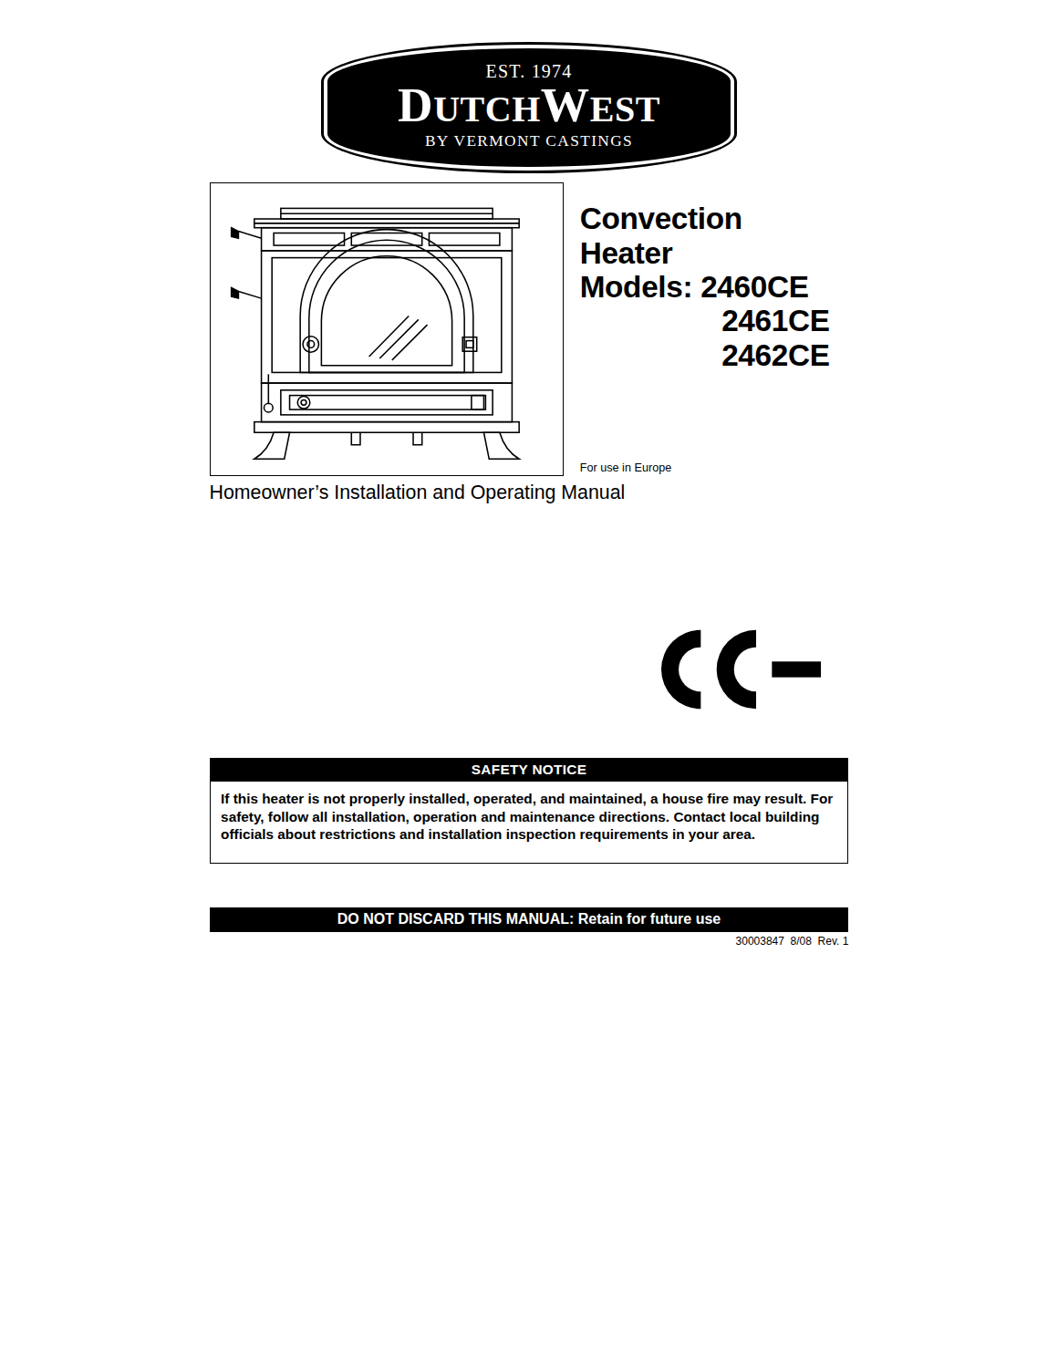EST. 1974
DUTCHWEST
BY VERMONT CASTINGS
Convection
Heater
Models: 2460CE 2461CE 2462CE
For use in Europe
Homeowner’s Installation and Operating Manual
SAFETY NOTICE
If this heater is not properly installed, operated, and maintained, a house fire may result. For safety, follow all installation, operation and maintenance directions. Contact local building officials about restrictions and installation inspection requirements in your area.
DO NOT DISCARD THIS MANUAL: Retain for future use
30003847 8/08 Rev. 1